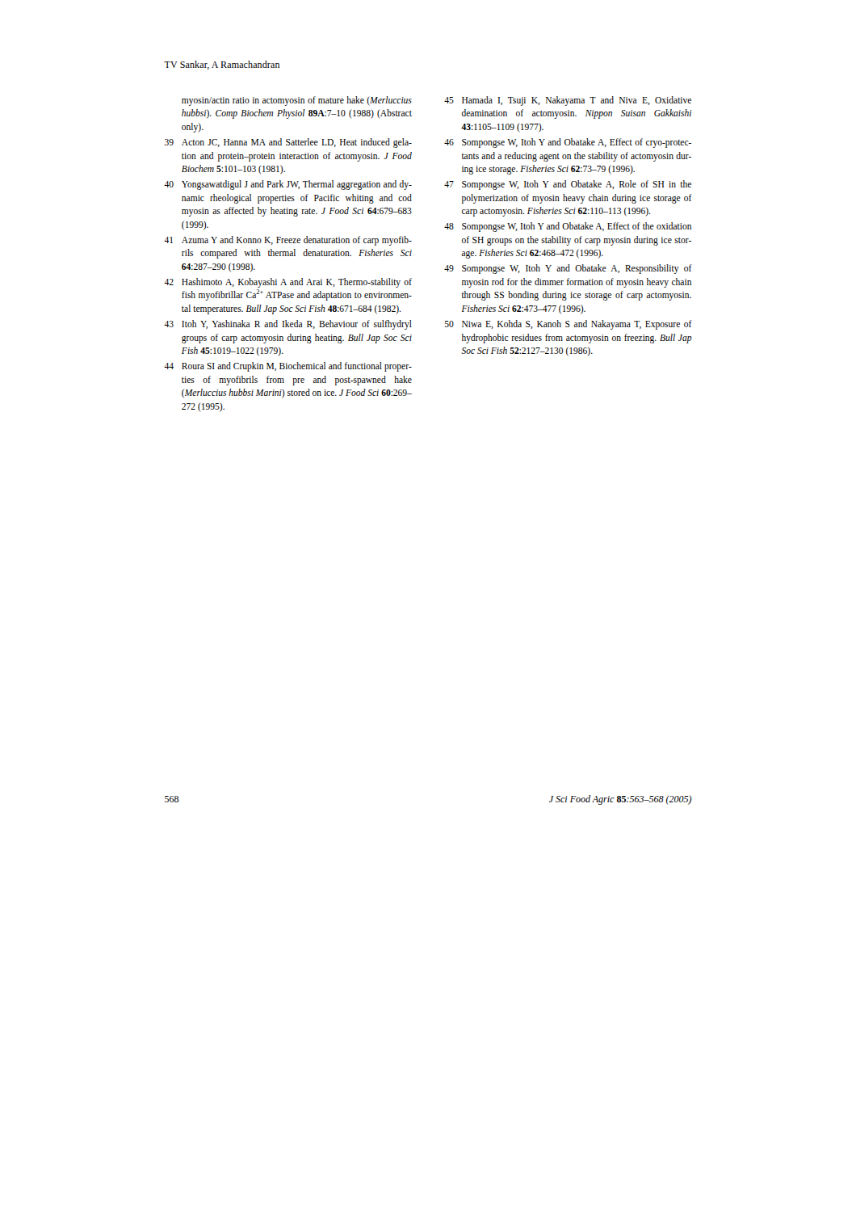TV Sankar, A Ramachandran
myosin/actin ratio in actomyosin of mature hake (Merluccius hubbsi). Comp Biochem Physiol 89A:7–10 (1988) (Abstract only).
39 Acton JC, Hanna MA and Satterlee LD, Heat induced gelation and protein–protein interaction of actomyosin. J Food Biochem 5:101–103 (1981).
40 Yongsawatdigul J and Park JW, Thermal aggregation and dynamic rheological properties of Pacific whiting and cod myosin as affected by heating rate. J Food Sci 64:679–683 (1999).
41 Azuma Y and Konno K, Freeze denaturation of carp myofibrils compared with thermal denaturation. Fisheries Sci 64:287–290 (1998).
42 Hashimoto A, Kobayashi A and Arai K, Thermo-stability of fish myofibrillar Ca2+ ATPase and adaptation to environmental temperatures. Bull Jap Soc Sci Fish 48:671–684 (1982).
43 Itoh Y, Yashinaka R and Ikeda R, Behaviour of sulfhydryl groups of carp actomyosin during heating. Bull Jap Soc Sci Fish 45:1019–1022 (1979).
44 Roura SI and Crupkin M, Biochemical and functional properties of myofibrils from pre and post-spawned hake (Merluccius hubbsi Marini) stored on ice. J Food Sci 60:269–272 (1995).
45 Hamada I, Tsuji K, Nakayama T and Niva E, Oxidative deamination of actomyosin. Nippon Suisan Gakkaishi 43:1105–1109 (1977).
46 Sompongse W, Itoh Y and Obatake A, Effect of cryo-protectants and a reducing agent on the stability of actomyosin during ice storage. Fisheries Sci 62:73–79 (1996).
47 Sompongse W, Itoh Y and Obatake A, Role of SH in the polymerization of myosin heavy chain during ice storage of carp actomyosin. Fisheries Sci 62:110–113 (1996).
48 Sompongse W, Itoh Y and Obatake A, Effect of the oxidation of SH groups on the stability of carp myosin during ice storage. Fisheries Sci 62:468–472 (1996).
49 Sompongse W, Itoh Y and Obatake A, Responsibility of myosin rod for the dimmer formation of myosin heavy chain through SS bonding during ice storage of carp actomyosin. Fisheries Sci 62:473–477 (1996).
50 Niwa E, Kohda S, Kanoh S and Nakayama T, Exposure of hydrophobic residues from actomyosin on freezing. Bull Jap Soc Sci Fish 52:2127–2130 (1986).
568
J Sci Food Agric 85:563–568 (2005)